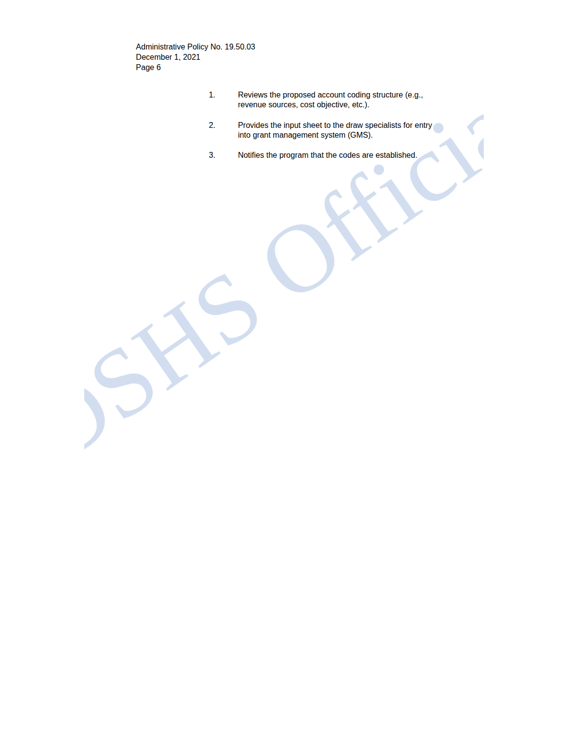DSHS Official
Administrative Policy No. 19.50.03
December 1, 2021
Page 6
1. Reviews the proposed account coding structure (e.g., revenue sources, cost objective, etc.).
2. Provides the input sheet to the draw specialists for entry into grant management system (GMS).
3. Notifies the program that the codes are established.